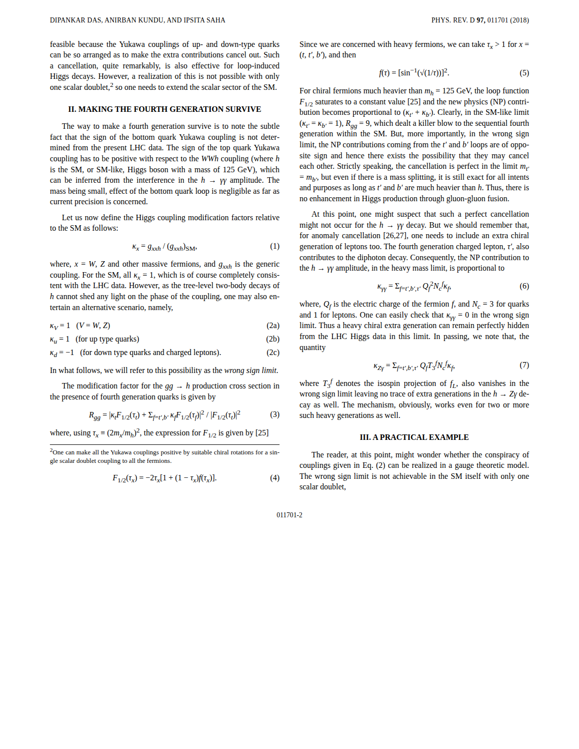Dipankar Das, Anirban Kundu, and Ipsita Saha
PHYS. REV. D 97, 011701 (2018)
feasible because the Yukawa couplings of up- and down-type quarks can be so arranged as to make the extra contributions cancel out. Such a cancellation, quite remarkably, is also effective for loop-induced Higgs decays. However, a realization of this is not possible with only one scalar doublet,2 so one needs to extend the scalar sector of the SM.
II. Making the fourth generation survive
The way to make a fourth generation survive is to note the subtle fact that the sign of the bottom quark Yukawa coupling is not determined from the present LHC data. The sign of the top quark Yukawa coupling has to be positive with respect to the WWh coupling (where h is the SM, or SM-like, Higgs boson with a mass of 125 GeV), which can be inferred from the interference in the h → γγ amplitude. The mass being small, effect of the bottom quark loop is negligible as far as current precision is concerned.
Let us now define the Higgs coupling modification factors relative to the SM as follows:
κx = gxxh / (gxxh)SM, (1)
where, x = W, Z and other massive fermions, and gxxh is the generic coupling. For the SM, all κx = 1, which is of course completely consistent with the LHC data. However, as the tree-level two-body decays of h cannot shed any light on the phase of the coupling, one may also entertain an alternative scenario, namely,
κV = 1 (V = W, Z)(2a)
κu = 1 (for up type quarks)(2b)
κd = −1 (for down type quarks and charged leptons).(2c)
In what follows, we will refer to this possibility as the wrong sign limit.
The modification factor for the gg → h production cross section in the presence of fourth generation quarks is given by
Rgg = |κtF1/2(τt) + Σf=t′,b′ κfF1/2(τf)|2 / |F1/2(τt)|2 (3)
where, using τx ≡ (2mx/mh)2, the expression for F1/2 is given by [25]
2One can make all the Yukawa couplings positive by suitable chiral rotations for a single scalar doublet coupling to all the fermions.
F1/2(τx) = −2τx[1 + (1 − τx)f(τx)]. (4)
Since we are concerned with heavy fermions, we can take τx > 1 for x = (t, t′, b′), and then
f(τ) = [sin−1(√(1/τ))]2. (5)
For chiral fermions much heavier than mh = 125 GeV, the loop function F1/2 saturates to a constant value [25] and the new physics (NP) contribution becomes proportional to (κt′ + κb′). Clearly, in the SM-like limit (κt′ = κb′ = 1), Rgg = 9, which dealt a killer blow to the sequential fourth generation within the SM. But, more importantly, in the wrong sign limit, the NP contributions coming from the t′ and b′ loops are of opposite sign and hence there exists the possibility that they may cancel each other. Strictly speaking, the cancellation is perfect in the limit mt′ = mb′, but even if there is a mass splitting, it is still exact for all intents and purposes as long as t′ and b′ are much heavier than h. Thus, there is no enhancement in Higgs production through gluon-gluon fusion.
At this point, one might suspect that such a perfect cancellation might not occur for the h → γγ decay. But we should remember that, for anomaly cancellation [26,27], one needs to include an extra chiral generation of leptons too. The fourth generation charged lepton, τ′, also contributes to the diphoton decay. Consequently, the NP contribution to the h → γγ amplitude, in the heavy mass limit, is proportional to
κγγ = Σf=t′,b′,τ′ Qf2Ncfκf, (6)
where, Qf is the electric charge of the fermion f, and Nc = 3 for quarks and 1 for leptons. One can easily check that κγγ = 0 in the wrong sign limit. Thus a heavy chiral extra generation can remain perfectly hidden from the LHC Higgs data in this limit. In passing, we note that, the quantity
κZγ = Σf=t′,b′,τ′ QfT3fNcfκf, (7)
where T3f denotes the isospin projection of fL, also vanishes in the wrong sign limit leaving no trace of extra generations in the h → Zγ decay as well. The mechanism, obviously, works even for two or more such heavy generations as well.
III. A practical example
The reader, at this point, might wonder whether the conspiracy of couplings given in Eq. (2) can be realized in a gauge theoretic model. The wrong sign limit is not achievable in the SM itself with only one scalar doublet,
011701-2